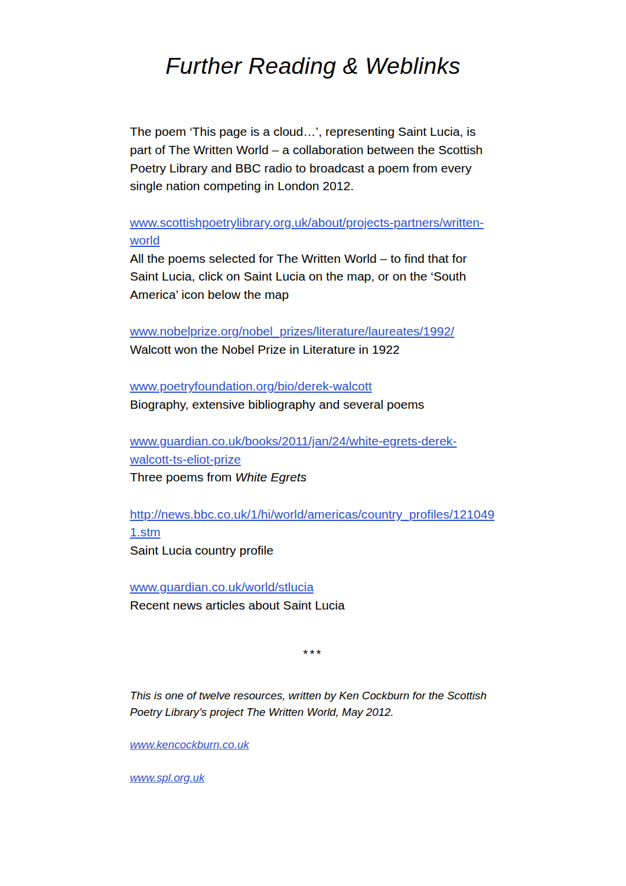Further Reading & Weblinks
The poem ‘This page is a cloud…’, representing Saint Lucia, is part of The Written World – a collaboration between the Scottish Poetry Library and BBC radio to broadcast a poem from every single nation competing in London 2012.
www.scottishpoetrylibrary.org.uk/about/projects-partners/written-world
All the poems selected for The Written World – to find that for Saint Lucia, click on Saint Lucia on the map, or on the ‘South America’ icon below the map
www.nobelprize.org/nobel_prizes/literature/laureates/1992/
Walcott won the Nobel Prize in Literature in 1922
www.poetryfoundation.org/bio/derek-walcott
Biography, extensive bibliography and several poems
www.guardian.co.uk/books/2011/jan/24/white-egrets-derek-walcott-ts-eliot-prize
Three poems from White Egrets
http://news.bbc.co.uk/1/hi/world/americas/country_profiles/1210491.stm
Saint Lucia country profile
www.guardian.co.uk/world/stlucia
Recent news articles about Saint Lucia
***
This is one of twelve resources, written by Ken Cockburn for the Scottish Poetry Library’s project The Written World, May 2012.
www.kencockburn.co.uk
www.spl.org.uk